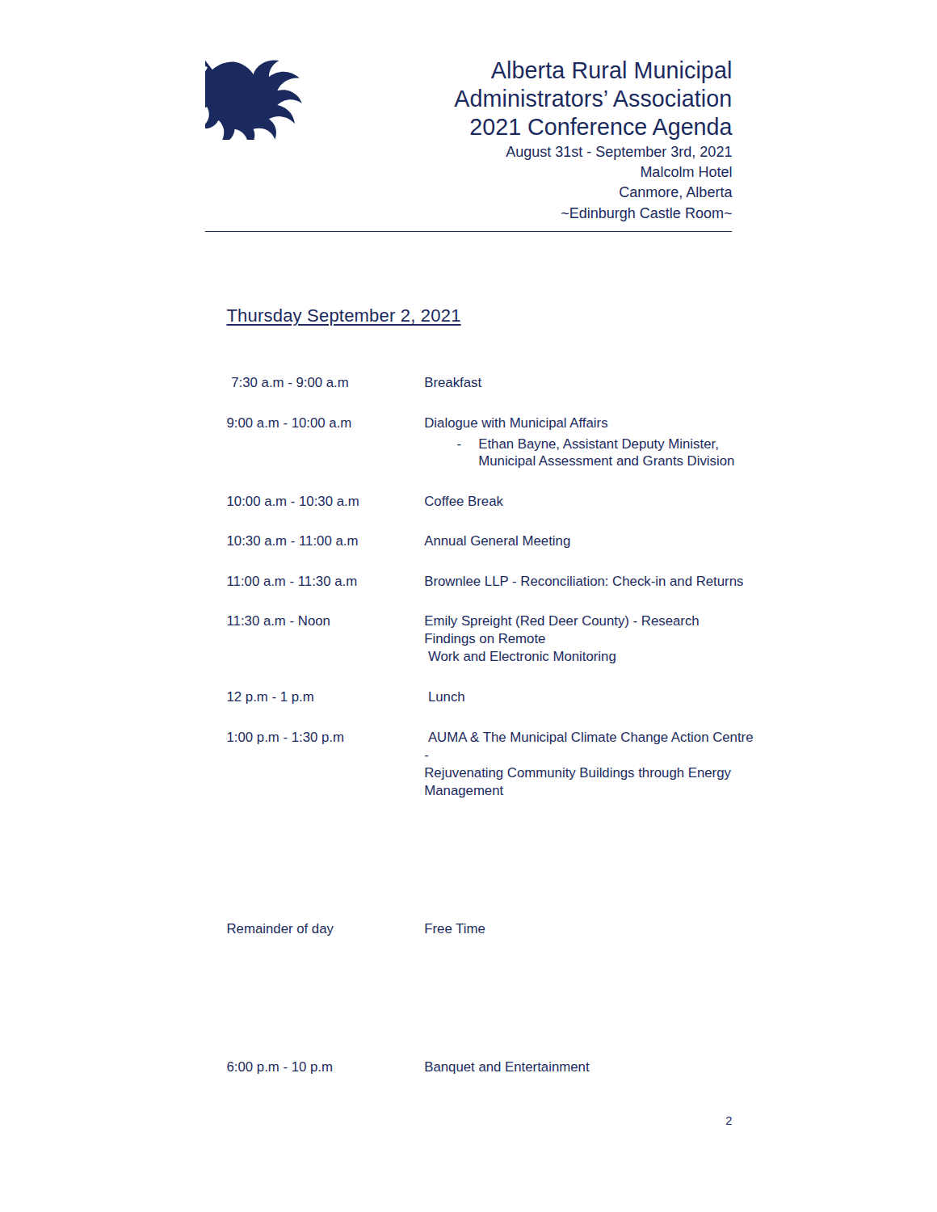Stylized eagle in flight
Alberta Rural Municipal Administrators’ Association
2021 Conference Agenda
August 31st - September 3rd, 2021
Malcolm Hotel
Canmore, Alberta
~Edinburgh Castle Room~
Thursday September 2, 2021
| 7:30 a.m - 9:00 a.m | Breakfast |
| 9:00 a.m - 10:00 a.m | Dialogue with Municipal Affairs - Ethan Bayne, Assistant Deputy Minister, Municipal Assessment and Grants Division |
| 10:00 a.m - 10:30 a.m | Coffee Break |
| 10:30 a.m - 11:00 a.m | Annual General Meeting |
| 11:00 a.m - 11:30 a.m | Brownlee LLP - Reconciliation: Check-in and Returns |
| 11:30 a.m - Noon | Emily Spreight (Red Deer County) - Research Findings on Remote Work and Electronic Monitoring |
| 12 p.m - 1 p.m | Lunch |
| 1:00 p.m - 1:30 p.m | AUMA & The Municipal Climate Change Action Centre - Rejuvenating Community Buildings through Energy Management |
| Remainder of day | Free Time |
| 6:00 p.m - 10 p.m | Banquet and Entertainment |
2